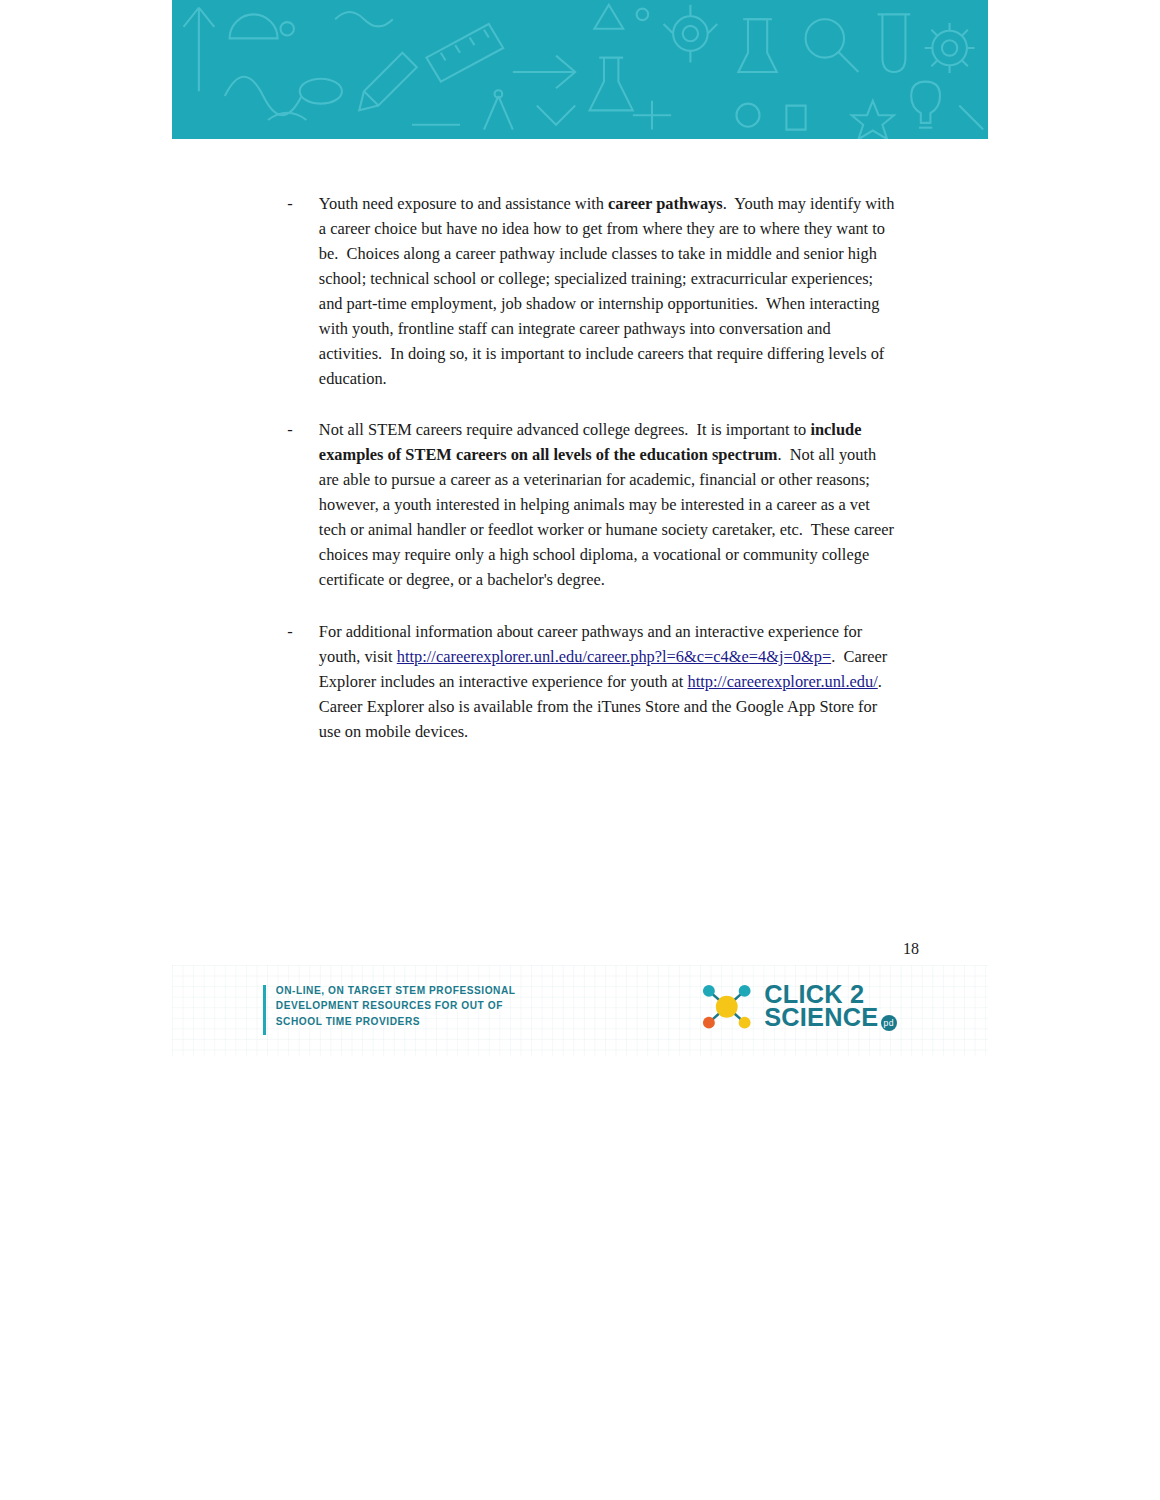Youth need exposure to and assistance with career pathways. Youth may identify with a career choice but have no idea how to get from where they are to where they want to be. Choices along a career pathway include classes to take in middle and senior high school; technical school or college; specialized training; extracurricular experiences; and part-time employment, job shadow or internship opportunities. When interacting with youth, frontline staff can integrate career pathways into conversation and activities. In doing so, it is important to include careers that require differing levels of education.
Not all STEM careers require advanced college degrees. It is important to include examples of STEM careers on all levels of the education spectrum. Not all youth are able to pursue a career as a veterinarian for academic, financial or other reasons; however, a youth interested in helping animals may be interested in a career as a vet tech or animal handler or feedlot worker or humane society caretaker, etc. These career choices may require only a high school diploma, a vocational or community college certificate or degree, or a bachelor's degree.
For additional information about career pathways and an interactive experience for youth, visit http://careerexplorer.unl.edu/career.php?l=6&c=c4&e=4&j=0&p=. Career Explorer includes an interactive experience for youth at http://careerexplorer.unl.edu/. Career Explorer also is available from the iTunes Store and the Google App Store for use on mobile devices.
18
ON-LINE, ON TARGET STEM PROFESSIONAL
DEVELOPMENT RESOURCES FOR OUT OF
SCHOOL TIME PROVIDERS
CLICK 2
SCIENCEpd